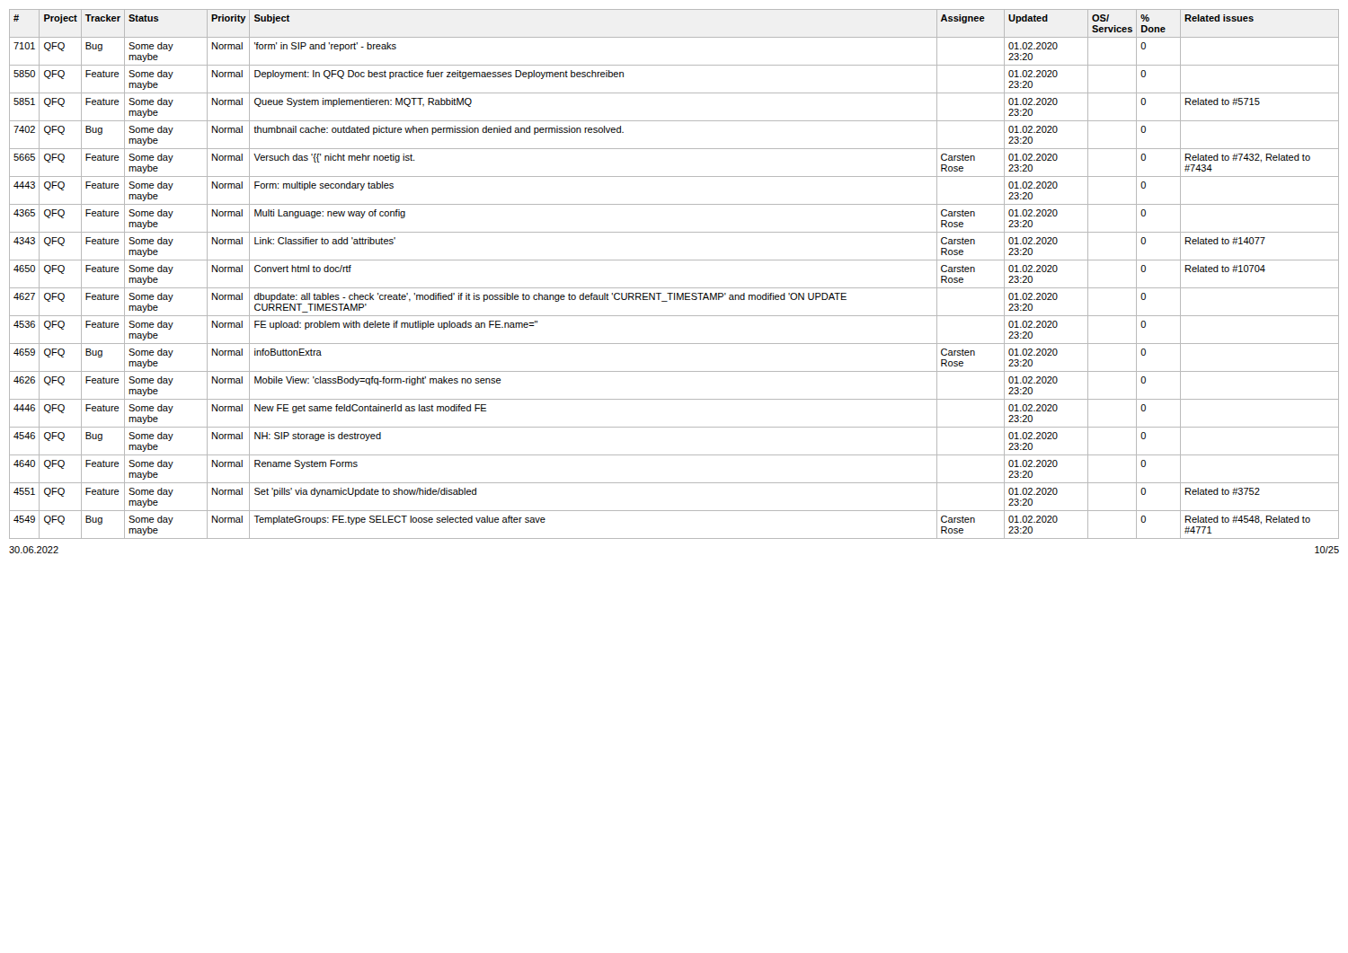| # | Project | Tracker | Status | Priority | Subject | Assignee | Updated | OS/ Services | % Done | Related issues |
| --- | --- | --- | --- | --- | --- | --- | --- | --- | --- | --- |
| 7101 | QFQ | Bug | Some day maybe | Normal | 'form' in SIP and 'report' - breaks | | 01.02.2020 23:20 | | 0 | |
| 5850 | QFQ | Feature | Some day maybe | Normal | Deployment: In QFQ Doc best practice fuer zeitgemaesses Deployment beschreiben | | 01.02.2020 23:20 | | 0 | |
| 5851 | QFQ | Feature | Some day maybe | Normal | Queue System implementieren: MQTT, RabbitMQ | | 01.02.2020 23:20 | | 0 | Related to #5715 |
| 7402 | QFQ | Bug | Some day maybe | Normal | thumbnail cache: outdated picture when permission denied and permission resolved. | | 01.02.2020 23:20 | | 0 | |
| 5665 | QFQ | Feature | Some day maybe | Normal | Versuch das '{{' nicht mehr noetig ist. | Carsten Rose | 01.02.2020 23:20 | | 0 | Related to #7432, Related to #7434 |
| 4443 | QFQ | Feature | Some day maybe | Normal | Form: multiple secondary tables | | 01.02.2020 23:20 | | 0 | |
| 4365 | QFQ | Feature | Some day maybe | Normal | Multi Language: new way of config | Carsten Rose | 01.02.2020 23:20 | | 0 | |
| 4343 | QFQ | Feature | Some day maybe | Normal | Link: Classifier to add 'attributes' | Carsten Rose | 01.02.2020 23:20 | | 0 | Related to #14077 |
| 4650 | QFQ | Feature | Some day maybe | Normal | Convert html to doc/rtf | Carsten Rose | 01.02.2020 23:20 | | 0 | Related to #10704 |
| 4627 | QFQ | Feature | Some day maybe | Normal | dbupdate: all tables - check 'create', 'modified' if it is possible to change to default 'CURRENT_TIMESTAMP' and modified 'ON UPDATE CURRENT_TIMESTAMP' | | 01.02.2020 23:20 | | 0 | |
| 4536 | QFQ | Feature | Some day maybe | Normal | FE upload: problem with delete if mutliple uploads an FE.name=" | | 01.02.2020 23:20 | | 0 | |
| 4659 | QFQ | Bug | Some day maybe | Normal | infoButtonExtra | Carsten Rose | 01.02.2020 23:20 | | 0 | |
| 4626 | QFQ | Feature | Some day maybe | Normal | Mobile View: 'classBody=qfq-form-right' makes no sense | | 01.02.2020 23:20 | | 0 | |
| 4446 | QFQ | Feature | Some day maybe | Normal | New FE get same feldContainerId as last modifed FE | | 01.02.2020 23:20 | | 0 | |
| 4546 | QFQ | Bug | Some day maybe | Normal | NH: SIP storage is destroyed | | 01.02.2020 23:20 | | 0 | |
| 4640 | QFQ | Feature | Some day maybe | Normal | Rename System Forms | | 01.02.2020 23:20 | | 0 | |
| 4551 | QFQ | Feature | Some day maybe | Normal | Set 'pills' via dynamicUpdate to show/hide/disabled | | 01.02.2020 23:20 | | 0 | Related to #3752 |
| 4549 | QFQ | Bug | Some day maybe | Normal | TemplateGroups: FE.type SELECT loose selected value after save | Carsten Rose | 01.02.2020 23:20 | | 0 | Related to #4548, Related to #4771 |
30.06.2022
10/25